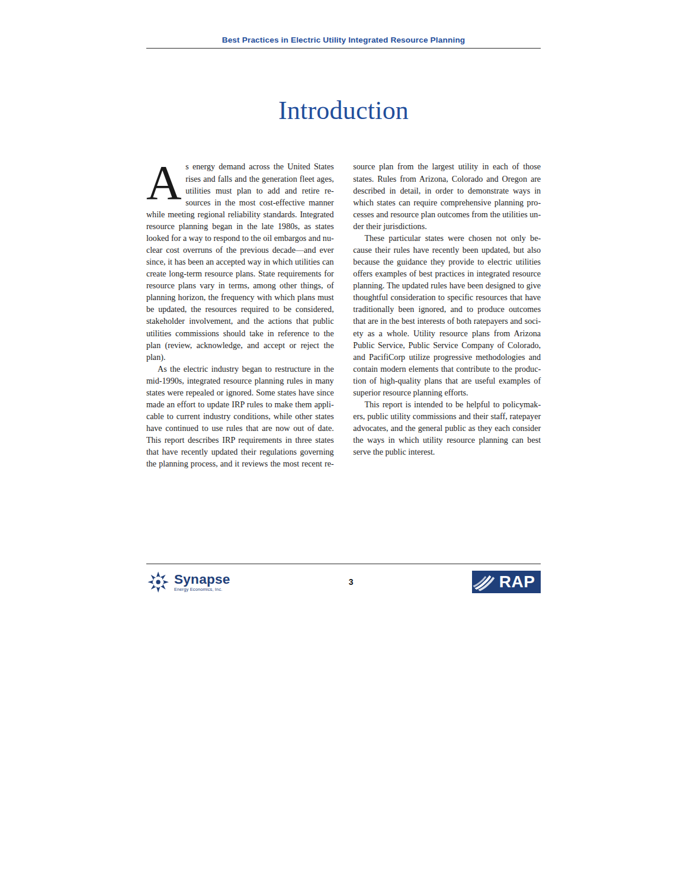Best Practices in Electric Utility Integrated Resource Planning
Introduction
As energy demand across the United States rises and falls and the generation fleet ages, utilities must plan to add and retire resources in the most cost-effective manner while meeting regional reliability standards. Integrated resource planning began in the late 1980s, as states looked for a way to respond to the oil embargos and nuclear cost overruns of the previous decade—and ever since, it has been an accepted way in which utilities can create long-term resource plans. State requirements for resource plans vary in terms, among other things, of planning horizon, the frequency with which plans must be updated, the resources required to be considered, stakeholder involvement, and the actions that public utilities commissions should take in reference to the plan (review, acknowledge, and accept or reject the plan).
As the electric industry began to restructure in the mid-1990s, integrated resource planning rules in many states were repealed or ignored. Some states have since made an effort to update IRP rules to make them applicable to current industry conditions, while other states have continued to use rules that are now out of date. This report describes IRP requirements in three states that have recently updated their regulations governing the planning process, and it reviews the most recent resource plan from the largest utility in each of those states. Rules from Arizona, Colorado and Oregon are described in detail, in order to demonstrate ways in which states can require comprehensive planning processes and resource plan outcomes from the utilities under their jurisdictions.
These particular states were chosen not only because their rules have recently been updated, but also because the guidance they provide to electric utilities offers examples of best practices in integrated resource planning. The updated rules have been designed to give thoughtful consideration to specific resources that have traditionally been ignored, and to produce outcomes that are in the best interests of both ratepayers and society as a whole. Utility resource plans from Arizona Public Service, Public Service Company of Colorado, and PacifiCorp utilize progressive methodologies and contain modern elements that contribute to the production of high-quality plans that are useful examples of superior resource planning efforts.
This report is intended to be helpful to policymakers, public utility commissions and their staff, ratepayer advocates, and the general public as they each consider the ways in which utility resource planning can best serve the public interest.
Synapse Energy Economics, Inc.
3
RAP